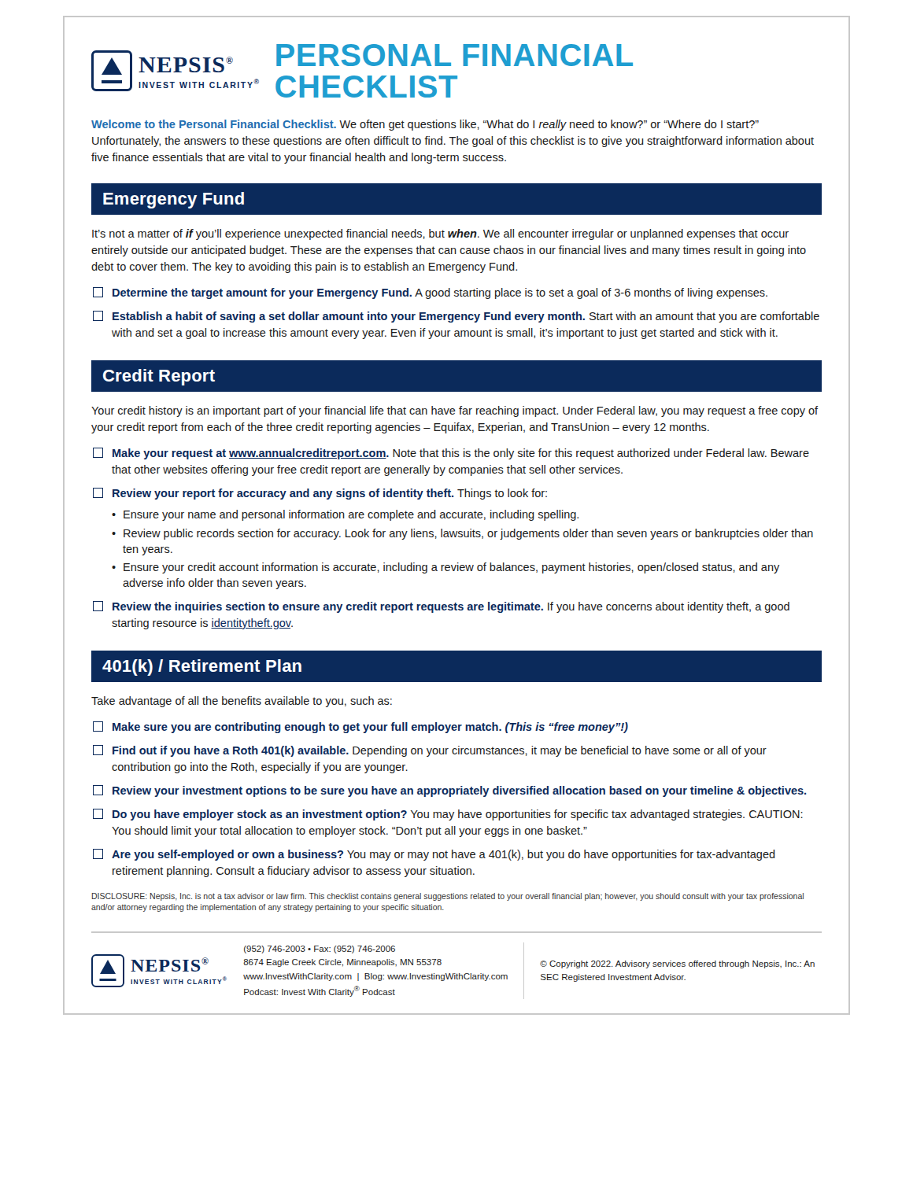NEPSIS®
INVEST WITH CLARITY®
PERSONAL FINANCIAL CHECKLIST
Welcome to the Personal Financial Checklist. We often get questions like, “What do I really need to know?” or “Where do I start?” Unfortunately, the answers to these questions are often difficult to find. The goal of this checklist is to give you straightforward information about five finance essentials that are vital to your financial health and long-term success.
Emergency Fund
It’s not a matter of if you’ll experience unexpected financial needs, but when. We all encounter irregular or unplanned expenses that occur entirely outside our anticipated budget. These are the expenses that can cause chaos in our financial lives and many times result in going into debt to cover them. The key to avoiding this pain is to establish an Emergency Fund.
Determine the target amount for your Emergency Fund. A good starting place is to set a goal of 3-6 months of living expenses.
Establish a habit of saving a set dollar amount into your Emergency Fund every month. Start with an amount that you are comfortable with and set a goal to increase this amount every year. Even if your amount is small, it’s important to just get started and stick with it.
Credit Report
Your credit history is an important part of your financial life that can have far reaching impact. Under Federal law, you may request a free copy of your credit report from each of the three credit reporting agencies – Equifax, Experian, and TransUnion – every 12 months.
Make your request at www.annualcreditreport.com. Note that this is the only site for this request authorized under Federal law. Beware that other websites offering your free credit report are generally by companies that sell other services.
Review your report for accuracy and any signs of identity theft. Things to look for:
Ensure your name and personal information are complete and accurate, including spelling.
Review public records section for accuracy. Look for any liens, lawsuits, or judgements older than seven years or bankruptcies older than ten years.
Ensure your credit account information is accurate, including a review of balances, payment histories, open/closed status, and any adverse info older than seven years.
Review the inquiries section to ensure any credit report requests are legitimate. If you have concerns about identity theft, a good starting resource is identitytheft.gov.
401(k) / Retirement Plan
Take advantage of all the benefits available to you, such as:
Make sure you are contributing enough to get your full employer match. (This is “free money”!)
Find out if you have a Roth 401(k) available. Depending on your circumstances, it may be beneficial to have some or all of your contribution go into the Roth, especially if you are younger.
Review your investment options to be sure you have an appropriately diversified allocation based on your timeline & objectives.
Do you have employer stock as an investment option? You may have opportunities for specific tax advantaged strategies. CAUTION: You should limit your total allocation to employer stock. “Don’t put all your eggs in one basket.”
Are you self-employed or own a business? You may or may not have a 401(k), but you do have opportunities for tax-advantaged retirement planning. Consult a fiduciary advisor to assess your situation.
DISCLOSURE: Nepsis, Inc. is not a tax advisor or law firm. This checklist contains general suggestions related to your overall financial plan; however, you should consult with your tax professional and/or attorney regarding the implementation of any strategy pertaining to your specific situation.
NEPSIS®
INVEST WITH CLARITY®
(952) 746-2003 • Fax: (952) 746-2006
8674 Eagle Creek Circle, Minneapolis, MN 55378
www.InvestWithClarity.com | Blog: www.InvestingWithClarity.com
Podcast: Invest With Clarity® Podcast
© Copyright 2022. Advisory services offered through Nepsis, Inc.: An SEC Registered Investment Advisor.